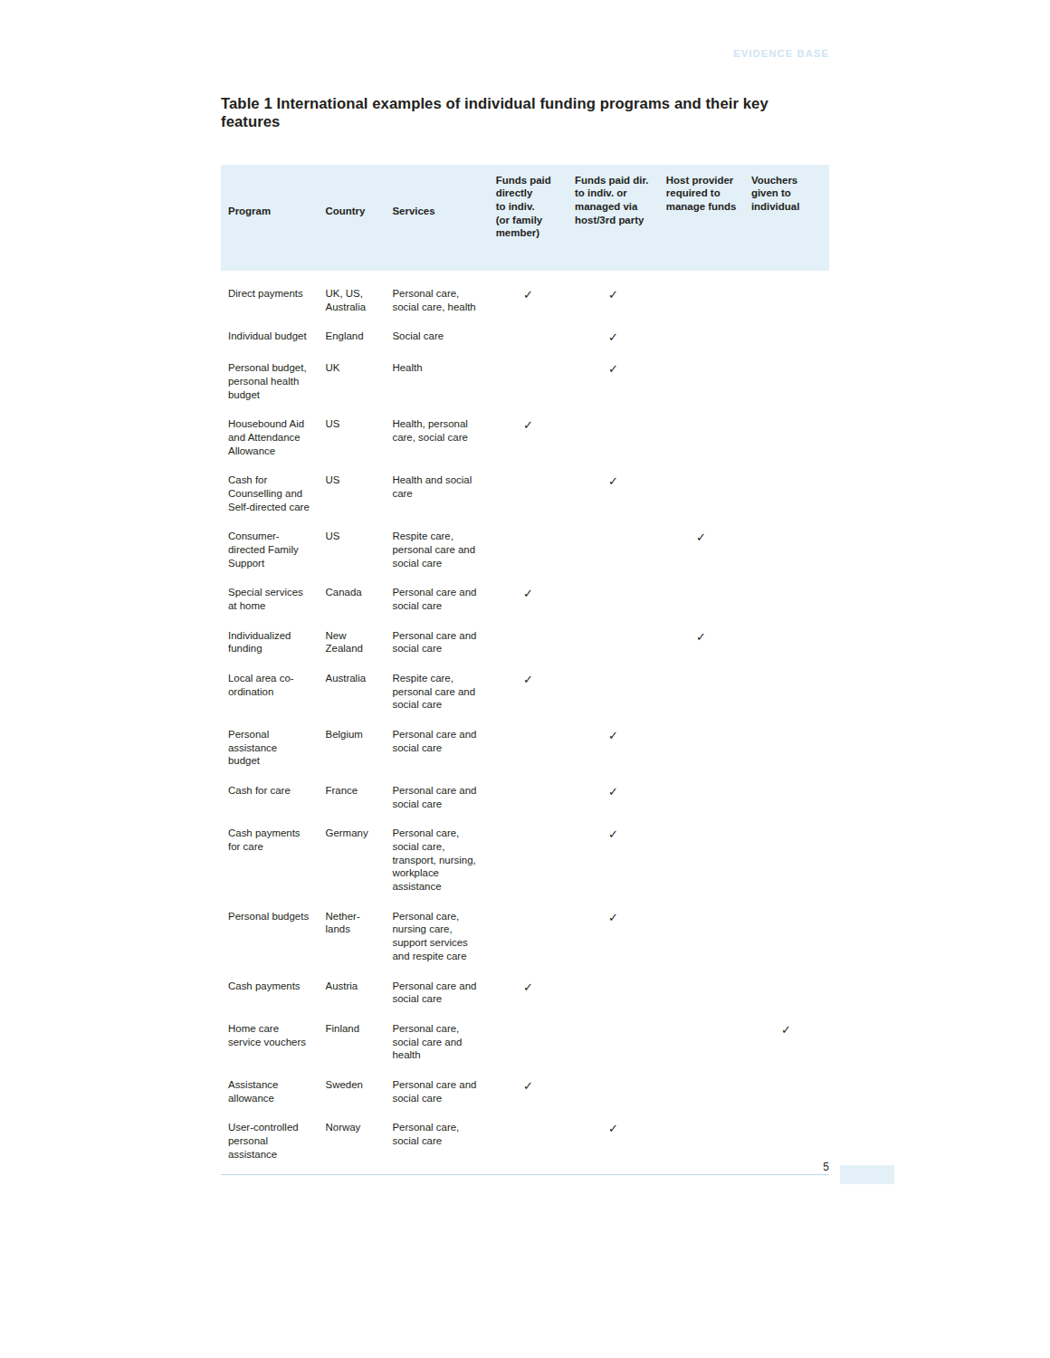EVIDENCE BASE
Table 1 International examples of individual funding programs and their key features
| Program | Country | Services | Funds paid directly to indiv. (or family member) | Funds paid dir. to indiv. or managed via host/3rd party | Host provider required to manage funds | Vouchers given to individual |
| --- | --- | --- | --- | --- | --- | --- |
| Direct payments | UK, US, Australia | Personal care, social care, health | ✓ | ✓ | | |
| Individual budget | England | Social care | | ✓ | | |
| Personal budget, personal health budget | UK | Health | | ✓ | | |
| Housebound Aid and Attendance Allowance | US | Health, personal care, social care | ✓ | | | |
| Cash for Counselling and Self-directed care | US | Health and social care | | ✓ | | |
| Consumer-directed Family Support | US | Respite care, personal care and social care | | | ✓ | |
| Special services at home | Canada | Personal care and social care | ✓ | | | |
| Individualized funding | New Zealand | Personal care and social care | | | ✓ | |
| Local area co-ordination | Australia | Respite care, personal care and social care | ✓ | | | |
| Personal assistance budget | Belgium | Personal care and social care | | ✓ | | |
| Cash for care | France | Personal care and social care | | ✓ | | |
| Cash payments for care | Germany | Personal care, social care, transport, nursing, workplace assistance | | ✓ | | |
| Personal budgets | Nether-lands | Personal care, nursing care, support services and respite care | | ✓ | | |
| Cash payments | Austria | Personal care and social care | ✓ | | | |
| Home care service vouchers | Finland | Personal care, social care and health | | | | ✓ |
| Assistance allowance | Sweden | Personal care and social care | ✓ | | | |
| User-controlled personal assistance | Norway | Personal care, social care | | ✓ | | |
5